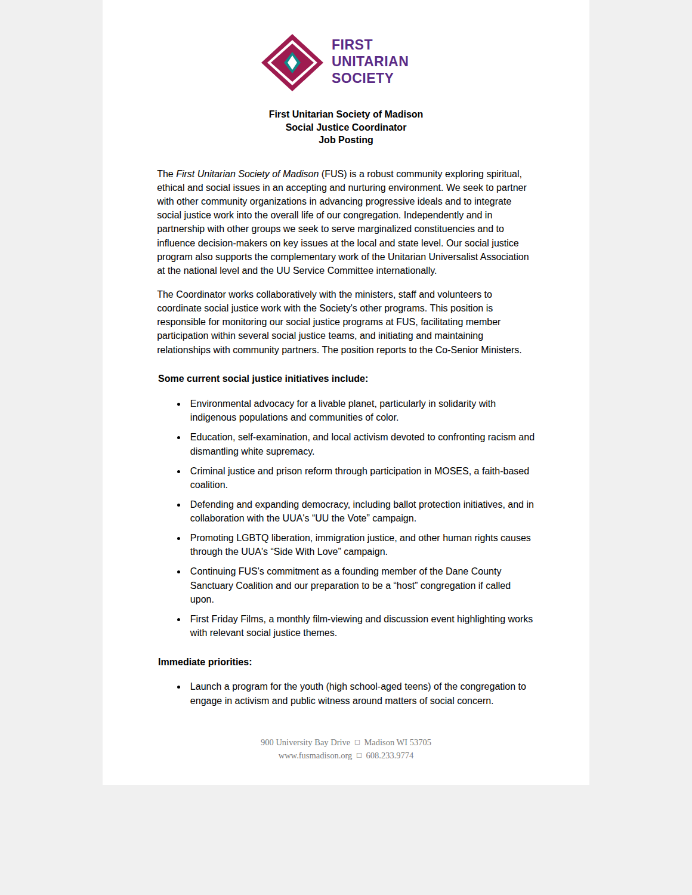FIRST UNITARIAN SOCIETY
First Unitarian Society of Madison Social Justice Coordinator Job Posting
The First Unitarian Society of Madison (FUS) is a robust community exploring spiritual, ethical and social issues in an accepting and nurturing environment. We seek to partner with other community organizations in advancing progressive ideals and to integrate social justice work into the overall life of our congregation. Independently and in partnership with other groups we seek to serve marginalized constituencies and to influence decision-makers on key issues at the local and state level. Our social justice program also supports the complementary work of the Unitarian Universalist Association at the national level and the UU Service Committee internationally.
The Coordinator works collaboratively with the ministers, staff and volunteers to coordinate social justice work with the Society's other programs. This position is responsible for monitoring our social justice programs at FUS, facilitating member participation within several social justice teams, and initiating and maintaining relationships with community partners. The position reports to the Co-Senior Ministers.
Some current social justice initiatives include:
Environmental advocacy for a livable planet, particularly in solidarity with indigenous populations and communities of color.
Education, self-examination, and local activism devoted to confronting racism and dismantling white supremacy.
Criminal justice and prison reform through participation in MOSES, a faith-based coalition.
Defending and expanding democracy, including ballot protection initiatives, and in collaboration with the UUA's “UU the Vote” campaign.
Promoting LGBTQ liberation, immigration justice, and other human rights causes through the UUA's “Side With Love” campaign.
Continuing FUS's commitment as a founding member of the Dane County Sanctuary Coalition and our preparation to be a “host” congregation if called upon.
First Friday Films, a monthly film-viewing and discussion event highlighting works with relevant social justice themes.
Immediate priorities:
Launch a program for the youth (high school-aged teens) of the congregation to engage in activism and public witness around matters of social concern.
900 University Bay Drive ☐ Madison WI 53705
www.fusmadison.org ☐ 608.233.9774